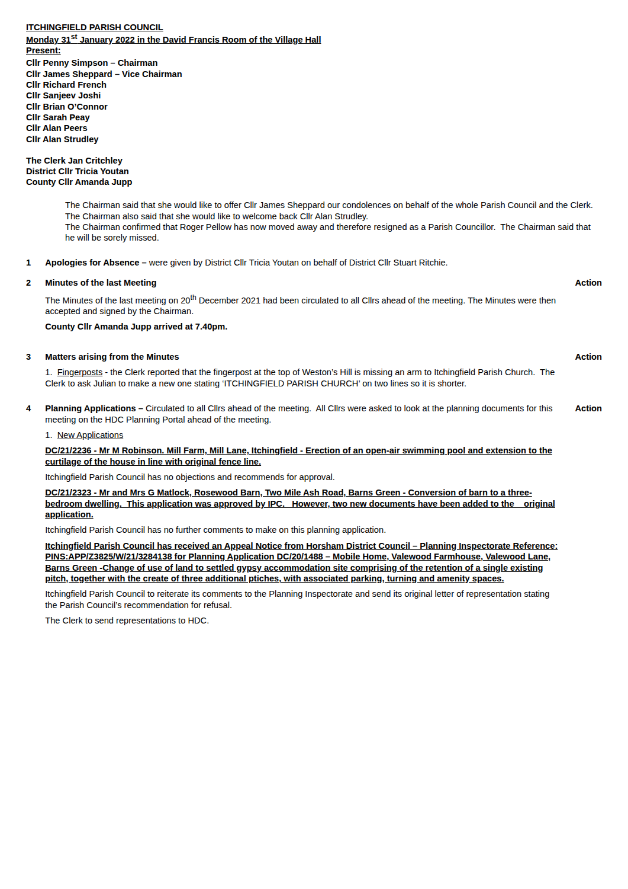ITCHINGFIELD PARISH COUNCIL
Monday 31st January 2022 in the David Francis Room of the Village Hall
Present:
Cllr Penny Simpson – Chairman
Cllr James Sheppard – Vice Chairman
Cllr Richard French
Cllr Sanjeev Joshi
Cllr Brian O’Connor
Cllr Sarah Peay
Cllr Alan Peers
Cllr Alan Strudley
The Clerk Jan Critchley
District Cllr Tricia Youtan
County Cllr Amanda Jupp
The Chairman said that she would like to offer Cllr James Sheppard our condolences on behalf of the whole Parish Council and the Clerk.
The Chairman also said that she would like to welcome back Cllr Alan Strudley.
The Chairman confirmed that Roger Pellow has now moved away and therefore resigned as a Parish Councillor. The Chairman said that he will be sorely missed.
| 1 | Apologies for Absence – were given by District Cllr Tricia Youtan on behalf of District Cllr Stuart Ritchie. | |
| 2 | Minutes of the last Meeting The Minutes of the last meeting on 20 th December 2021 had been circulated to all Cllrs ahead of the meeting. The Minutes were then accepted and signed by the Chairman. County Cllr Amanda Jupp arrived at 7.40pm. | Action |
| 3 | Matters arising from the Minutes 1. Fingerposts - the Clerk reported that the fingerpost at the top of Weston’s Hill is missing an arm to Itchingfield Parish Church. The Clerk to ask Julian to make a new one stating ‘ITCHINGFIELD PARISH CHURCH’ on two lines so it is shorter. | Action |
| 4 | Planning Applications – Circulated to all Cllrs ahead of the meeting. All Cllrs were asked to look at the planning documents for this meeting on the HDC Planning Portal ahead of the meeting. 1. New Applications DC/21/2236 - Mr M Robinson. Mill Farm, Mill Lane, Itchingfield - Erection of an open-air swimming pool and extension to the curtilage of the house in line with original fence line. Itchingfield Parish Council has no objections and recommends for approval. DC/21/2323 - Mr and Mrs G Matlock, Rosewood Barn, Two Mile Ash Road, Barns Green - Conversion of barn to a three- bedroom dwelling. This application was approved by IPC. However, two new documents have been added to the original application. Itchingfield Parish Council has no further comments to make on this planning application. Itchingfield Parish Council has received an Appeal Notice from Horsham District Council – Planning Inspectorate Reference: PINS:APP/Z3825/W/21/3284138 for Planning Application DC/20/1488 – Mobile Home, Valewood Farmhouse, Valewood Lane, Barns Green -Change of use of land to settled gypsy accommodation site comprising of the retention of a single existing pitch, together with the create of three additional ptiches, with associated parking, turning and amenity spaces. Itchingfield Parish Council to reiterate its comments to the Planning Inspectorate and send its original letter of representation stating the Parish Council’s recommendation for refusal. The Clerk to send representations to HDC. | Action |